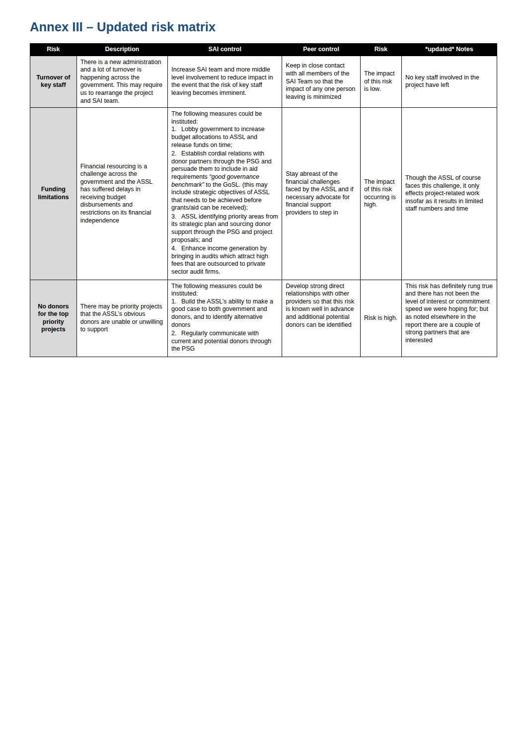Annex III – Updated risk matrix
| Risk | Description | SAI control | Peer control | Risk | *updated* Notes |
| --- | --- | --- | --- | --- | --- |
| Turnover of key staff | There is a new administration and a lot of turnover is happening across the government. This may require us to rearrange the project and SAI team. | Increase SAI team and more middle level involvement to reduce impact in the event that the risk of key staff leaving becomes imminent. | Keep in close contact with all members of the SAI Team so that the impact of any one person leaving is minimized | The impact of this risk is low. | No key staff involved in the project have left |
| Funding limitations | Financial resourcing is a challenge across the government and the ASSL has suffered delays in receiving budget disbursements and restrictions on its financial independence | The following measures could be instituted: 1. Lobby government to increase budget allocations to ASSL and release funds on time; 2. Establish cordial relations with donor partners through the PSG and persuade them to include in aid requirements “good governance benchmark” to the GoSL. (this may include strategic objectives of ASSL that needs to be achieved before grants/aid can be received); 3. ASSL identifying priority areas from its strategic plan and sourcing donor support through the PSG and project proposals; and 4. Enhance income generation by bringing in audits which attract high fees that are outsourced to private sector audit firms. | Stay abreast of the financial challenges faced by the ASSL and if necessary advocate for financial support providers to step in | The impact of this risk occurring is high. | Though the ASSL of course faces this challenge, it only effects project-related work insofar as it results in limited staff numbers and time |
| No donors for the top priority projects | There may be priority projects that the ASSL’s obvious donors are unable or unwilling to support | The following measures could be instituted: 1. Build the ASSL’s ability to make a good case to both government and donors, and to identify alternative donors 2. Regularly communicate with current and potential donors through the PSG | Develop strong direct relationships with other providers so that this risk is known well in advance and additional potential donors can be identified | Risk is high. | This risk has definitely rung true and there has not been the level of interest or commitment speed we were hoping for; but as noted elsewhere in the report there are a couple of strong partners that are interested |